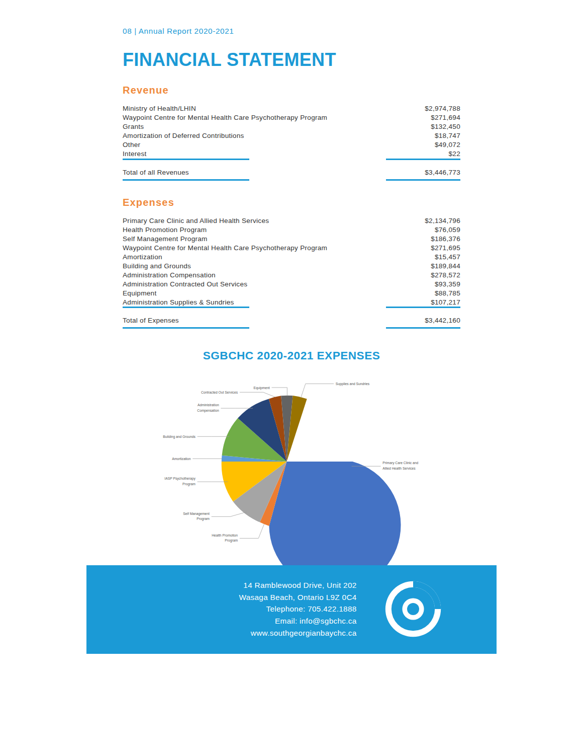08 | Annual Report 2020-2021
FINANCIAL STATEMENT
Revenue
| Ministry of Health/LHIN | $2,974,788 |
| Waypoint Centre for Mental Health Care Psychotherapy Program | $271,694 |
| Grants | $132,450 |
| Amortization of Deferred Contributions | $18,747 |
| Other | $49,072 |
| Interest | $22 |
| Total of all Revenues | $3,446,773 |
Expenses
| Primary Care Clinic and Allied Health Services | $2,134,796 |
| Health Promotion Program | $76,059 |
| Self Management Program | $186,376 |
| Waypoint Centre for Mental Health Care Psychotherapy Program | $271,695 |
| Amortization | $15,457 |
| Building and Grounds | $189,844 |
| Administration Compensation | $278,572 |
| Administration Contracted Out Services | $93,359 |
| Equipment | $88,785 |
| Administration Supplies & Sundries | $107,217 |
| Total of Expenses | $3,442,160 |
SGBCHC 2020-2021 EXPENSES
Supplies and Sundries Equipment Contracted Out Services Administration Compensation Building and Grounds Amortization IASP Psychotherapy Program Self Management Program Health Promotion Program Primary Care Clinic and Allied Health Services
14 Ramblewood Drive, Unit 202
Wasaga Beach, Ontario L9Z 0C4
Telephone: 705.422.1888
Email: info@sgbchc.ca
www.southgeorgianbaychc.ca